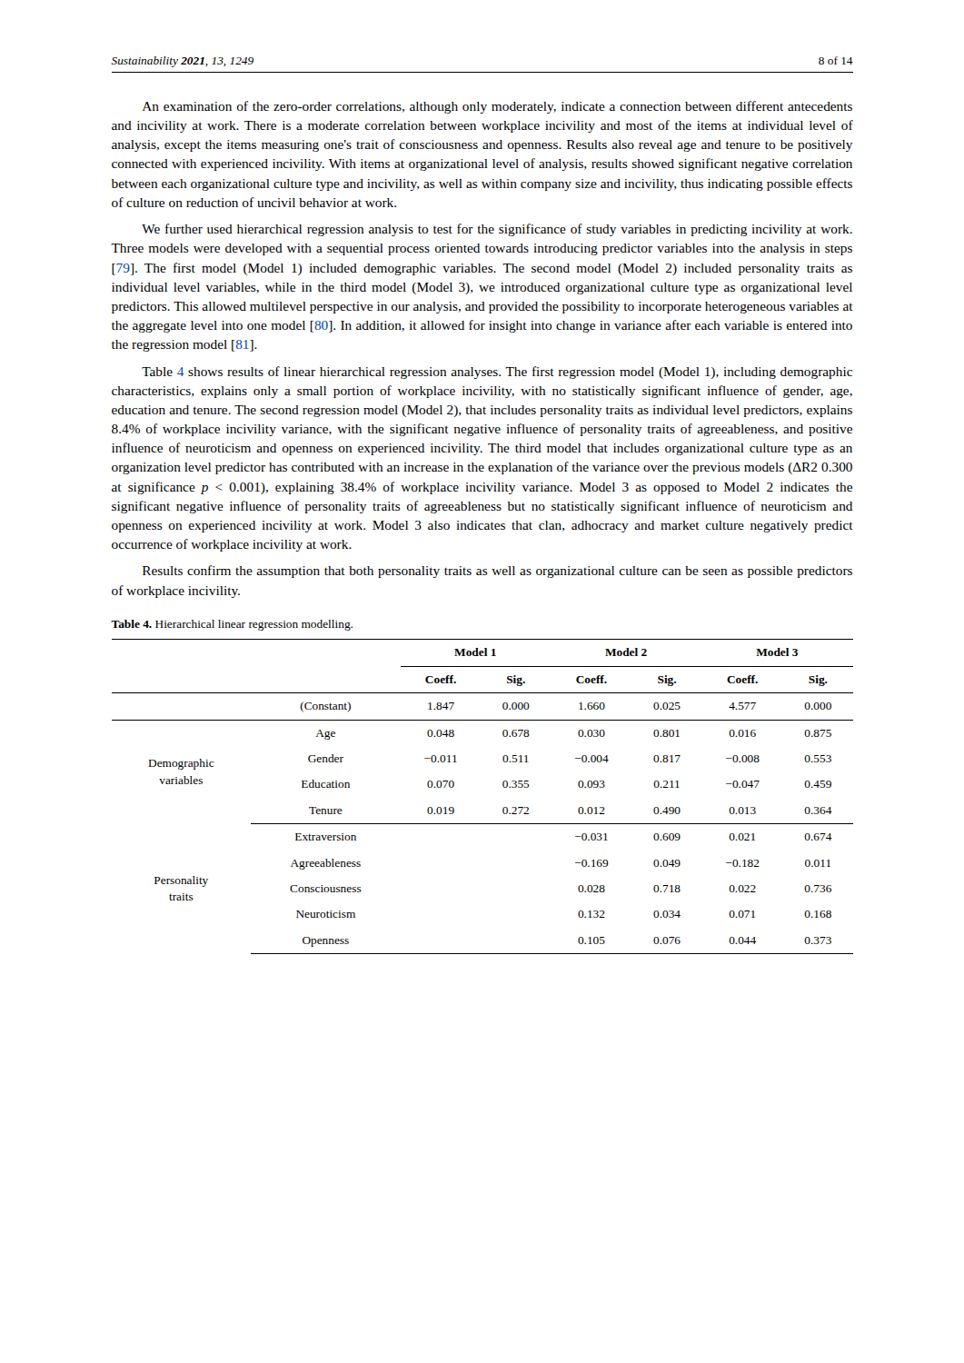Sustainability 2021, 13, 1249 8 of 14
An examination of the zero-order correlations, although only moderately, indicate a connection between different antecedents and incivility at work. There is a moderate correlation between workplace incivility and most of the items at individual level of analysis, except the items measuring one's trait of consciousness and openness. Results also reveal age and tenure to be positively connected with experienced incivility. With items at organizational level of analysis, results showed significant negative correlation between each organizational culture type and incivility, as well as within company size and incivility, thus indicating possible effects of culture on reduction of uncivil behavior at work.
We further used hierarchical regression analysis to test for the significance of study variables in predicting incivility at work. Three models were developed with a sequential process oriented towards introducing predictor variables into the analysis in steps [79]. The first model (Model 1) included demographic variables. The second model (Model 2) included personality traits as individual level variables, while in the third model (Model 3), we introduced organizational culture type as organizational level predictors. This allowed multilevel perspective in our analysis, and provided the possibility to incorporate heterogeneous variables at the aggregate level into one model [80]. In addition, it allowed for insight into change in variance after each variable is entered into the regression model [81].
Table 4 shows results of linear hierarchical regression analyses. The first regression model (Model 1), including demographic characteristics, explains only a small portion of workplace incivility, with no statistically significant influence of gender, age, education and tenure. The second regression model (Model 2), that includes personality traits as individual level predictors, explains 8.4% of workplace incivility variance, with the significant negative influence of personality traits of agreeableness, and positive influence of neuroticism and openness on experienced incivility. The third model that includes organizational culture type as an organization level predictor has contributed with an increase in the explanation of the variance over the previous models (ΔR2 0.300 at significance p < 0.001), explaining 38.4% of workplace incivility variance. Model 3 as opposed to Model 2 indicates the significant negative influence of personality traits of agreeableness but no statistically significant influence of neuroticism and openness on experienced incivility at work. Model 3 also indicates that clan, adhocracy and market culture negatively predict occurrence of workplace incivility at work.
Results confirm the assumption that both personality traits as well as organizational culture can be seen as possible predictors of workplace incivility.
Table 4. Hierarchical linear regression modelling.
| | | Model 1 | Model 2 | Model 3 |
| --- | --- | --- | --- | --- |
| | | Coeff. | Sig. | Coeff. | Sig. | Coeff. | Sig. |
| | (Constant) | 1.847 | 0.000 | 1.660 | 0.025 | 4.577 | 0.000 |
| Demographic variables | Age | 0.048 | 0.678 | 0.030 | 0.801 | 0.016 | 0.875 |
| Gender | −0.011 | 0.511 | −0.004 | 0.817 | −0.008 | 0.553 |
| Education | 0.070 | 0.355 | 0.093 | 0.211 | −0.047 | 0.459 |
| Tenure | 0.019 | 0.272 | 0.012 | 0.490 | 0.013 | 0.364 |
| Personality traits | Extraversion | | | −0.031 | 0.609 | 0.021 | 0.674 |
| Agreeableness | | | −0.169 | 0.049 | −0.182 | 0.011 |
| Consciousness | | | 0.028 | 0.718 | 0.022 | 0.736 |
| Neuroticism | | | 0.132 | 0.034 | 0.071 | 0.168 |
| Openness | | | 0.105 | 0.076 | 0.044 | 0.373 |